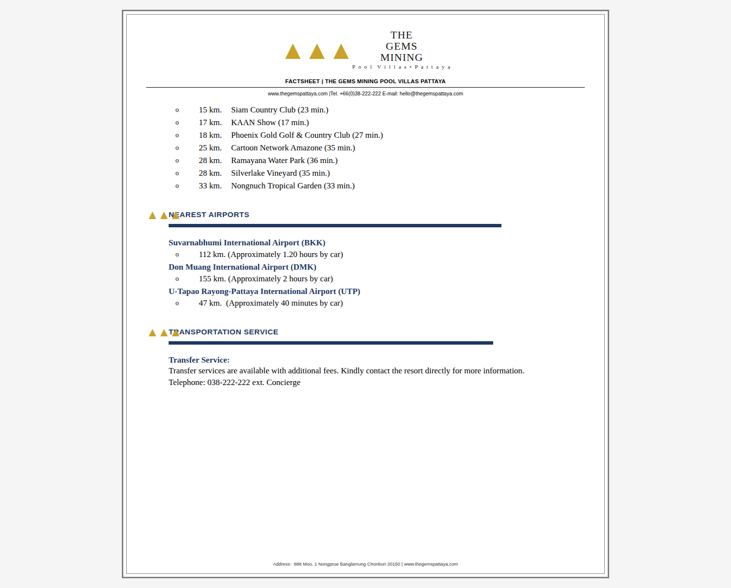| ▲▲▲ | THE GEMS MINING P o o l V i l l a s • P a t t a y a |
FACTSHEET | THE GEMS MINING POOL VILLAS PATTAYA
www.thegemspattaya.com |Tel. +66(0)38-222-222 E-mail: hello@thegemspattaya.com
15 km. Siam Country Club (23 min.)
17 km. KAAN Show (17 min.)
18 km. Phoenix Gold Golf & Country Club (27 min.)
25 km. Cartoon Network Amazone (35 min.)
28 km. Ramayana Water Park (36 min.)
28 km. Silverlake Vineyard (35 min.)
33 km. Nongnuch Tropical Garden (33 min.)
▲▲▲NEAREST AIRPORTS
Suvarnabhumi International Airport (BKK)
112 km. (Approximately 1.20 hours by car)
Don Muang International Airport (DMK)
155 km. (Approximately 2 hours by car)
U-Tapao Rayong-Pattaya International Airport (UTP)
47 km. (Approximately 40 minutes by car)
▲▲▲TRANSPORTATION SERVICE
Transfer Service:
Transfer services are available with additional fees. Kindly contact the resort directly for more information.
Telephone: 038-222-222 ext. Concierge
Address: 888 Moo. 1 Nongprue Banglamung Chonburi 20150 | www.thegemspattaya.com